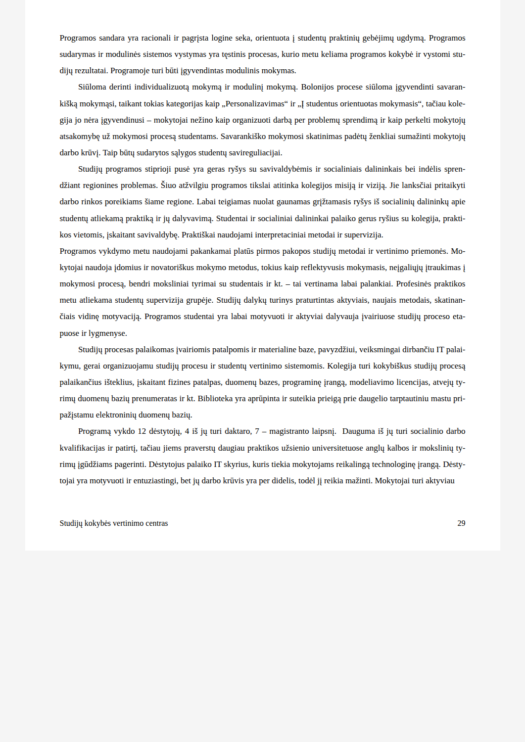Programos sandara yra racionali ir pagrįsta logine seka, orientuota į studentų praktinių gebėjimų ugdymą. Programos sudarymas ir modulinės sistemos vystymas yra tęstinis procesas, kurio metu keliama programos kokybė ir vystomi studijų rezultatai. Programoje turi būti įgyvendintas modulinis mokymas.
Siūloma derinti individualizuotą mokymą ir modulinį mokymą. Bolonijos procese siūloma įgyvendinti savarankišką mokymąsi, taikant tokias kategorijas kaip „Personalizavimas“ ir „Į studentus orientuotas mokymasis“, tačiau kolegija jo nėra įgyvendinusi – mokytojai nežino kaip organizuoti darbą per problemų sprendimą ir kaip perkelti mokytojų atsakomybę už mokymosi procesą studentams. Savarankiško mokymosi skatinimas padėtų ženkliai sumažinti mokytojų darbo krūvį. Taip būtų sudarytos sąlygos studentų savireguliacijai.
Studijų programos stiprioji pusė yra geras ryšys su savivaldybėmis ir socialiniais dalininkais bei indėlis sprendžiant regionines problemas. Šiuo atžvilgiu programos tikslai atitinka kolegijos misiją ir viziją. Jie lanksčiai pritaikyti darbo rinkos poreikiams šiame regione. Labai teigiamas nuolat gaunamas grįžtamasis ryšys iš socialinių dalininkų apie studentų atliekamą praktiką ir jų dalyvavimą. Studentai ir socialiniai dalininkai palaiko gerus ryšius su kolegija, praktikos vietomis, įskaitant savivaldybę. Praktiškai naudojami interpretaciniai metodai ir supervizija.
Programos vykdymo metu naudojami pakankamai platūs pirmos pakopos studijų metodai ir vertinimo priemonės. Mokytojai naudoja įdomius ir novatoriškus mokymo metodus, tokius kaip reflektyvusis mokymasis, neįgaliųjų įtraukimas į mokymosi procesą, bendri moksliniai tyrimai su studentais ir kt. – tai vertinama labai palankiai. Profesinės praktikos metu atliekama studentų supervizija grupėje. Studijų dalykų turinys praturtintas aktyviais, naujais metodais, skatinančiais vidinę motyvaciją. Programos studentai yra labai motyvuoti ir aktyviai dalyvauja įvairiuose studijų proceso etapuose ir lygmenyse.
Studijų procesas palaikomas įvairiomis patalpomis ir materialine baze, pavyzdžiui, veiksmingai dirbančiu IT palaikymu, gerai organizuojamu studijų procesu ir studentų vertinimo sistemomis. Kolegija turi kokybiškus studijų procesą palaikančius išteklius, įskaitant fizines patalpas, duomenų bazes, programinę įrangą, modeliavimo licencijas, atvejų tyrimų duomenų bazių prenumeratas ir kt. Biblioteka yra aprūpinta ir suteikia prieigą prie daugelio tarptautiniu mastu pripažįstamu elektroninių duomenų bazių.
Programą vykdo 12 dėstytojų, 4 iš jų turi daktaro, 7 – magistranto laipsnį. Dauguma iš jų turi socialinio darbo kvalifikacijas ir patirtį, tačiau jiems praverstų daugiau praktikos užsienio universitetuose anglų kalbos ir mokslinių tyrimų įgūdžiams pagerinti. Dėstytojus palaiko IT skyrius, kuris tiekia mokytojams reikalingą technologinę įrangą. Dėstytojai yra motyvuoti ir entuziastingi, bet jų darbo krūvis yra per didelis, todėl jį reikia mažinti. Mokytojai turi aktyviau
Studijų kokybės vertinimo centras 29